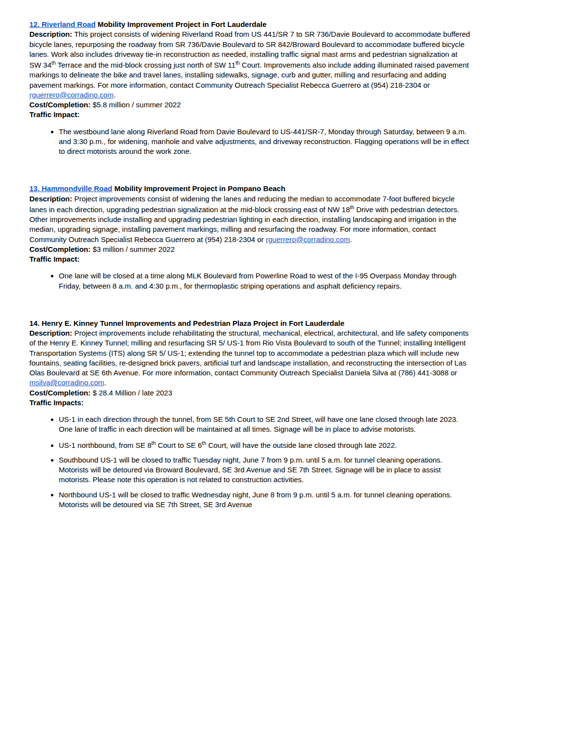12. Riverland Road Mobility Improvement Project in Fort Lauderdale
Description: This project consists of widening Riverland Road from US 441/SR 7 to SR 736/Davie Boulevard to accommodate buffered bicycle lanes, repurposing the roadway from SR 736/Davie Boulevard to SR 842/Broward Boulevard to accommodate buffered bicycle lanes. Work also includes driveway tie-in reconstruction as needed, installing traffic signal mast arms and pedestrian signalization at SW 34th Terrace and the mid-block crossing just north of SW 11th Court. Improvements also include adding illuminated raised pavement markings to delineate the bike and travel lanes, installing sidewalks, signage, curb and gutter, milling and resurfacing and adding pavement markings. For more information, contact Community Outreach Specialist Rebecca Guerrero at (954) 218-2304 or rguerrero@corradino.com.
Cost/Completion: $5.8 million / summer 2022
Traffic Impact:
The westbound lane along Riverland Road from Davie Boulevard to US-441/SR-7, Monday through Saturday, between 9 a.m. and 3:30 p.m., for widening, manhole and valve adjustments, and driveway reconstruction. Flagging operations will be in effect to direct motorists around the work zone.
13. Hammondville Road Mobility Improvement Project in Pompano Beach
Description: Project improvements consist of widening the lanes and reducing the median to accommodate 7-foot buffered bicycle lanes in each direction, upgrading pedestrian signalization at the mid-block crossing east of NW 18th Drive with pedestrian detectors. Other improvements include installing and upgrading pedestrian lighting in each direction, installing landscaping and irrigation in the median, upgrading signage, installing pavement markings, milling and resurfacing the roadway. For more information, contact Community Outreach Specialist Rebecca Guerrero at (954) 218-2304 or rguerrero@corradino.com.
Cost/Completion: $3 million / summer 2022
Traffic Impact:
One lane will be closed at a time along MLK Boulevard from Powerline Road to west of the I-95 Overpass Monday through Friday, between 8 a.m. and 4:30 p.m., for thermoplastic striping operations and asphalt deficiency repairs.
14. Henry E. Kinney Tunnel Improvements and Pedestrian Plaza Project in Fort Lauderdale
Description: Project improvements include rehabilitating the structural, mechanical, electrical, architectural, and life safety components of the Henry E. Kinney Tunnel; milling and resurfacing SR 5/ US-1 from Rio Vista Boulevard to south of the Tunnel; installing Intelligent Transportation Systems (ITS) along SR 5/ US-1; extending the tunnel top to accommodate a pedestrian plaza which will include new fountains, seating facilities, re-designed brick pavers, artificial turf and landscape installation, and reconstructing the intersection of Las Olas Boulevard at SE 6th Avenue. For more information, contact Community Outreach Specialist Daniela Silva at (786) 441-3088 or msilva@corradino.com.
Cost/Completion: $ 28.4 Million / late 2023
Traffic Impacts:
US-1 in each direction through the tunnel, from SE 5th Court to SE 2nd Street, will have one lane closed through late 2023. One lane of traffic in each direction will be maintained at all times. Signage will be in place to advise motorists.
US-1 northbound, from SE 8th Court to SE 6th Court, will have the outside lane closed through late 2022.
Southbound US-1 will be closed to traffic Tuesday night, June 7 from 9 p.m. until 5 a.m. for tunnel cleaning operations. Motorists will be detoured via Broward Boulevard, SE 3rd Avenue and SE 7th Street. Signage will be in place to assist motorists. Please note this operation is not related to construction activities.
Northbound US-1 will be closed to traffic Wednesday night, June 8 from 9 p.m. until 5 a.m. for tunnel cleaning operations. Motorists will be detoured via SE 7th Street, SE 3rd Avenue